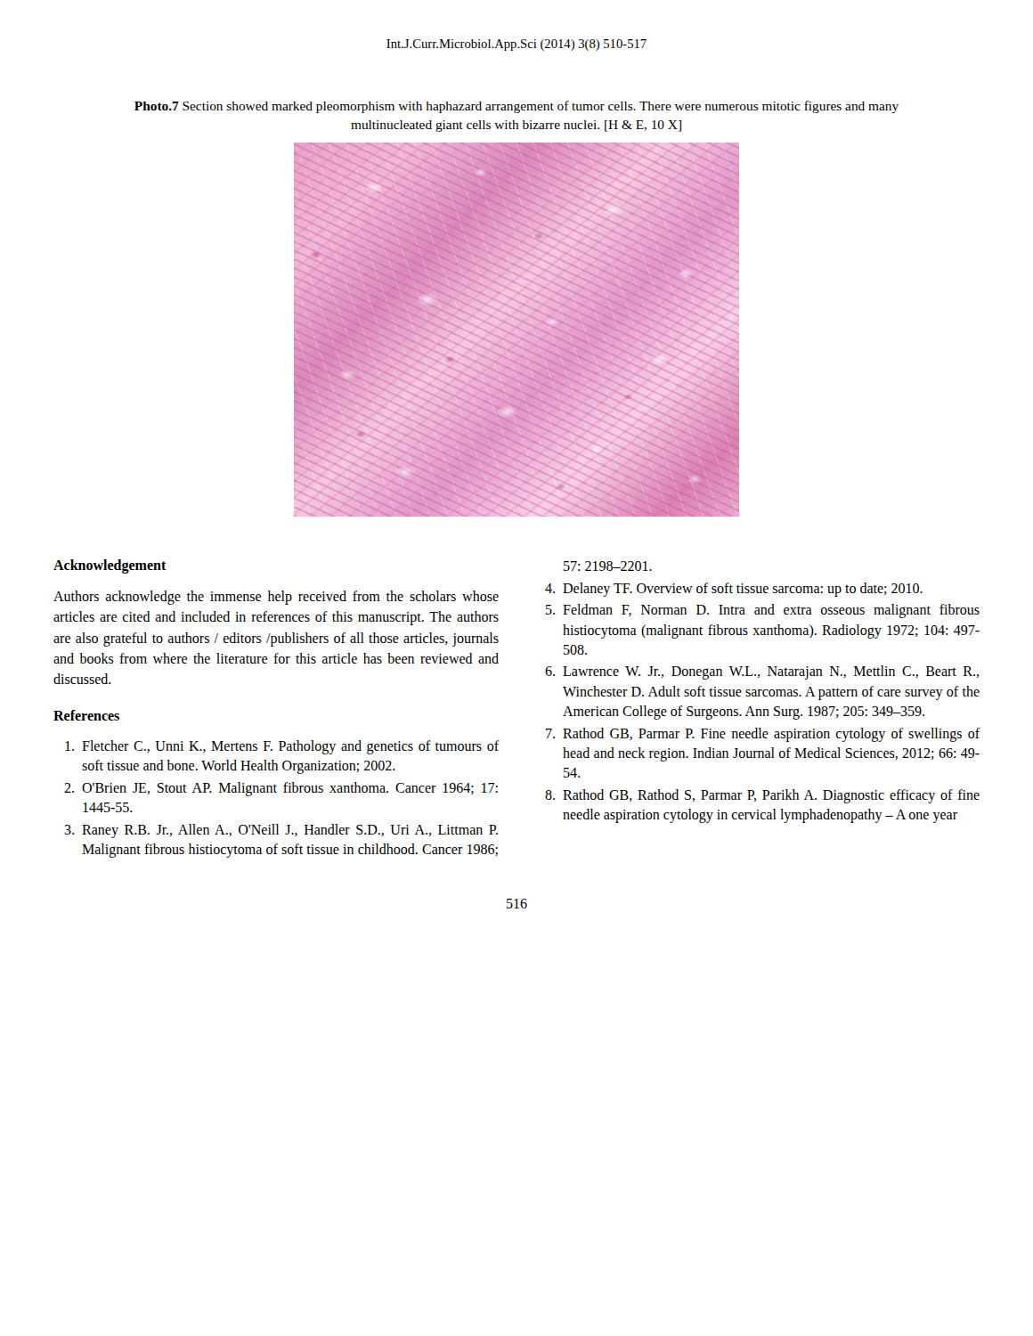Int.J.Curr.Microbiol.App.Sci (2014) 3(8) 510-517
Photo.7 Section showed marked pleomorphism with haphazard arrangement of tumor cells. There were numerous mitotic figures and many multinucleated giant cells with bizarre nuclei. [H & E, 10 X]
Acknowledgement
Authors acknowledge the immense help received from the scholars whose articles are cited and included in references of this manuscript. The authors are also grateful to authors / editors /publishers of all those articles, journals and books from where the literature for this article has been reviewed and discussed.
References
Fletcher C., Unni K., Mertens F. Pathology and genetics of tumours of soft tissue and bone. World Health Organization; 2002.
O'Brien JE, Stout AP. Malignant fibrous xanthoma. Cancer 1964; 17: 1445-55.
Raney R.B. Jr., Allen A., O'Neill J., Handler S.D., Uri A., Littman P. Malignant fibrous histiocytoma of soft tissue in childhood. Cancer 1986; 57: 2198–2201.
Delaney TF. Overview of soft tissue sarcoma: up to date; 2010.
Feldman F, Norman D. Intra and extra osseous malignant fibrous histiocytoma (malignant fibrous xanthoma). Radiology 1972; 104: 497-508.
Lawrence W. Jr., Donegan W.L., Natarajan N., Mettlin C., Beart R., Winchester D. Adult soft tissue sarcomas. A pattern of care survey of the American College of Surgeons. Ann Surg. 1987; 205: 349–359.
Rathod GB, Parmar P. Fine needle aspiration cytology of swellings of head and neck region. Indian Journal of Medical Sciences, 2012; 66: 49-54.
Rathod GB, Rathod S, Parmar P, Parikh A. Diagnostic efficacy of fine needle aspiration cytology in cervical lymphadenopathy – A one year
516